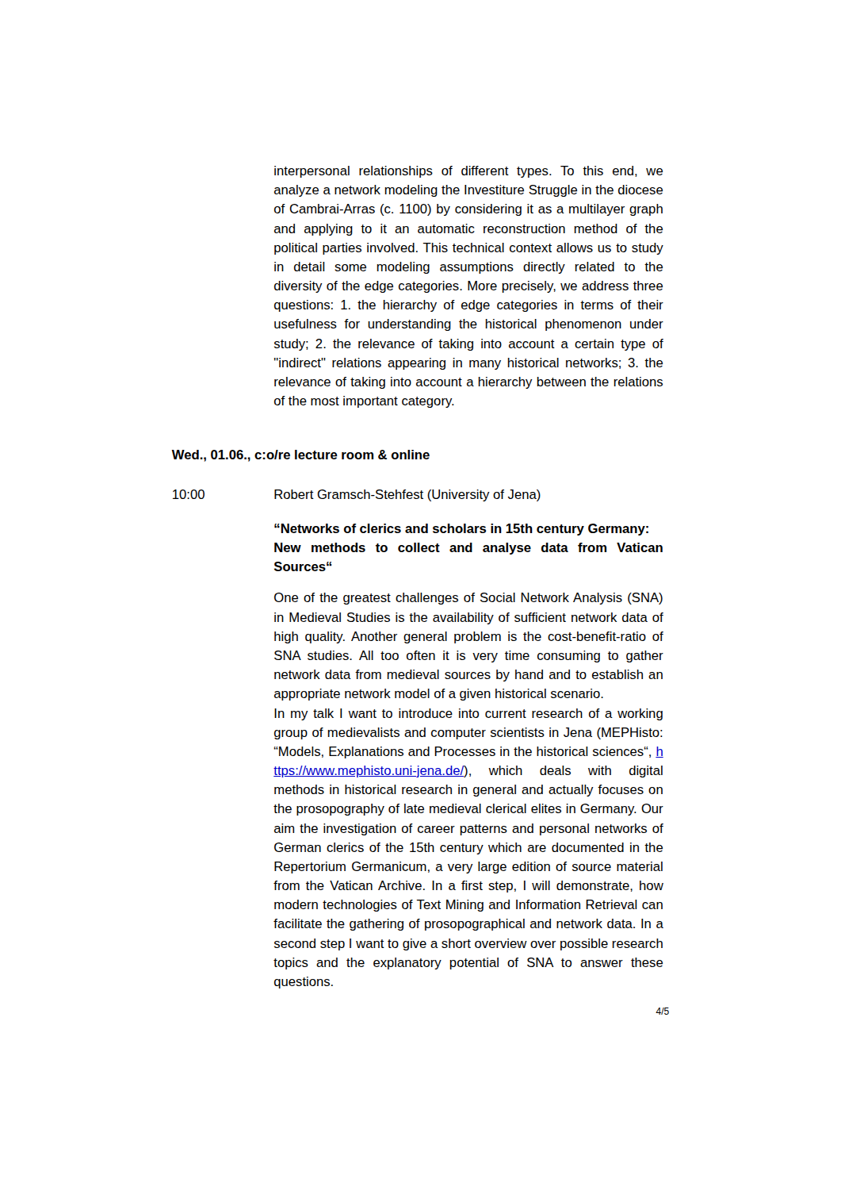interpersonal relationships of different types. To this end, we analyze a network modeling the Investiture Struggle in the diocese of Cambrai-Arras (c. 1100) by considering it as a multilayer graph and applying to it an automatic reconstruction method of the political parties involved. This technical context allows us to study in detail some modeling assumptions directly related to the diversity of the edge categories. More precisely, we address three questions: 1. the hierarchy of edge categories in terms of their usefulness for understanding the historical phenomenon under study; 2. the relevance of taking into account a certain type of "indirect" relations appearing in many historical networks; 3. the relevance of taking into account a hierarchy between the relations of the most important category.
Wed., 01.06., c:o/re lecture room & online
10:00
Robert Gramsch-Stehfest (University of Jena)
“Networks of clerics and scholars in 15th century Germany:
New methods to collect and analyse data from Vatican Sources“
One of the greatest challenges of Social Network Analysis (SNA) in Medieval Studies is the availability of sufficient network data of high quality. Another general problem is the cost-benefit-ratio of SNA studies. All too often it is very time consuming to gather network data from medieval sources by hand and to establish an appropriate network model of a given historical scenario.
In my talk I want to introduce into current research of a working group of medievalists and computer scientists in Jena (MEPHisto: “Models, Explanations and Processes in the historical sciences“, https://www.mephisto.uni-jena.de/), which deals with digital methods in historical research in general and actually focuses on the prosopography of late medieval clerical elites in Germany. Our aim the investigation of career patterns and personal networks of German clerics of the 15th century which are documented in the Repertorium Germanicum, a very large edition of source material from the Vatican Archive. In a first step, I will demonstrate, how modern technologies of Text Mining and Information Retrieval can facilitate the gathering of prosopographical and network data. In a second step I want to give a short overview over possible research topics and the explanatory potential of SNA to answer these questions.
4/5